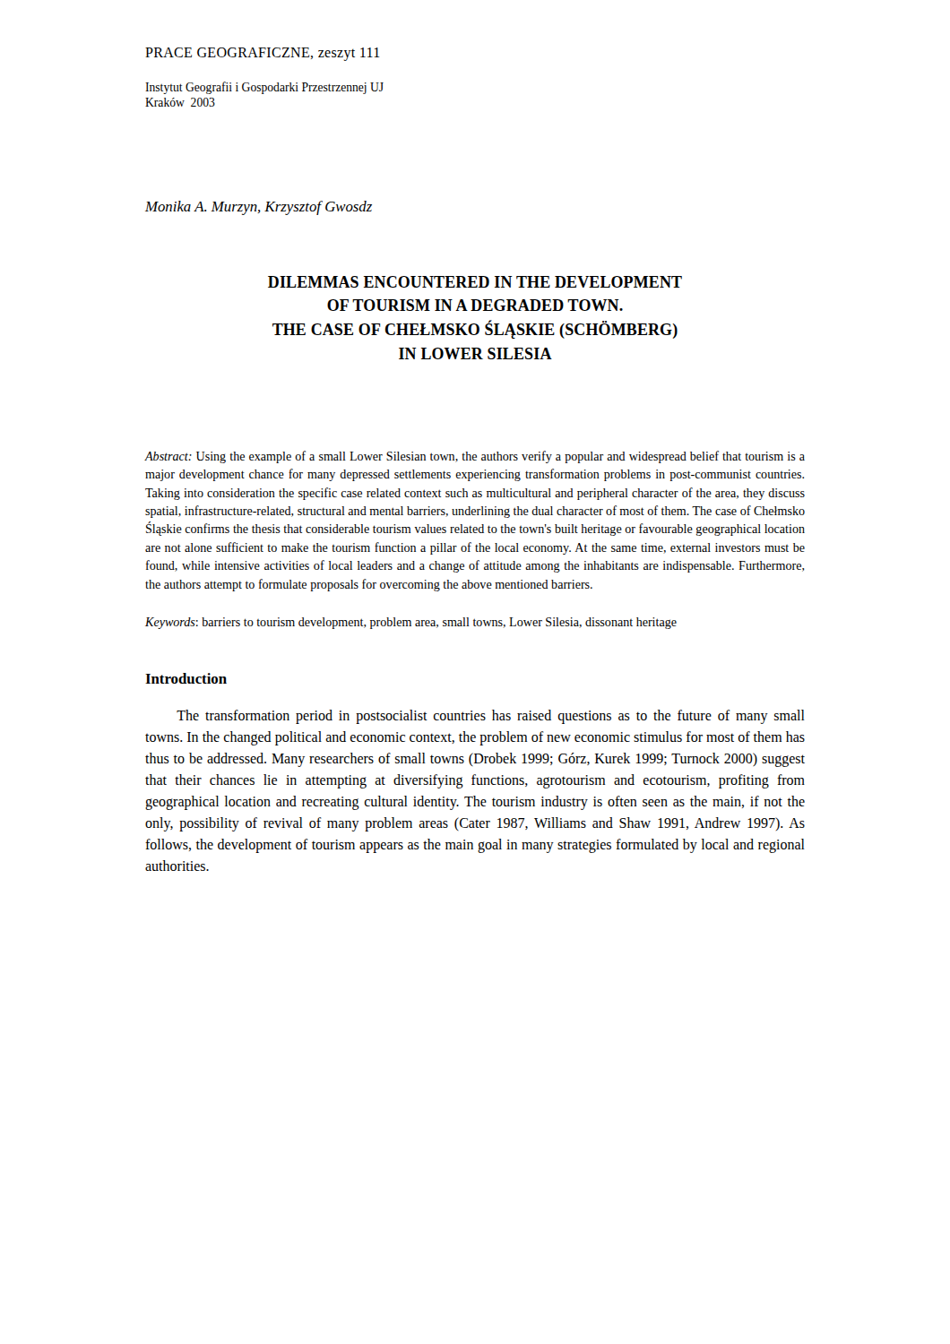PRACE GEOGRAFICZNE, zeszyt 111
Instytut Geografii i Gospodarki Przestrzennej UJ
Kraków 2003
Monika A. Murzyn, Krzysztof Gwosdz
DILEMMAS ENCOUNTERED IN THE DEVELOPMENT
OF TOURISM IN A DEGRADED TOWN.
THE CASE OF CHEŁMSKO ŚLĄSKIE (SCHÖMBERG)
IN LOWER SILESIA
Abstract: Using the example of a small Lower Silesian town, the authors verify a popular and widespread belief that tourism is a major development chance for many depressed settlements experiencing transformation problems in post-communist countries. Taking into consideration the specific case related context such as multicultural and peripheral character of the area, they discuss spatial, infrastructure-related, structural and mental barriers, underlining the dual character of most of them. The case of Chełmsko Śląskie confirms the thesis that considerable tourism values related to the town's built heritage or favourable geographical location are not alone sufficient to make the tourism function a pillar of the local economy. At the same time, external investors must be found, while intensive activities of local leaders and a change of attitude among the inhabitants are indispensable. Furthermore, the authors attempt to formulate proposals for overcoming the above mentioned barriers.
Keywords: barriers to tourism development, problem area, small towns, Lower Silesia, dissonant heritage
Introduction
The transformation period in postsocialist countries has raised questions as to the future of many small towns. In the changed political and economic context, the problem of new economic stimulus for most of them has thus to be addressed. Many researchers of small towns (Drobek 1999; Górz, Kurek 1999; Turnock 2000) suggest that their chances lie in attempting at diversifying functions, agrotourism and ecotourism, profiting from geographical location and recreating cultural identity. The tourism industry is often seen as the main, if not the only, possibility of revival of many problem areas (Cater 1987, Williams and Shaw 1991, Andrew 1997). As follows, the development of tourism appears as the main goal in many strategies formulated by local and regional authorities.